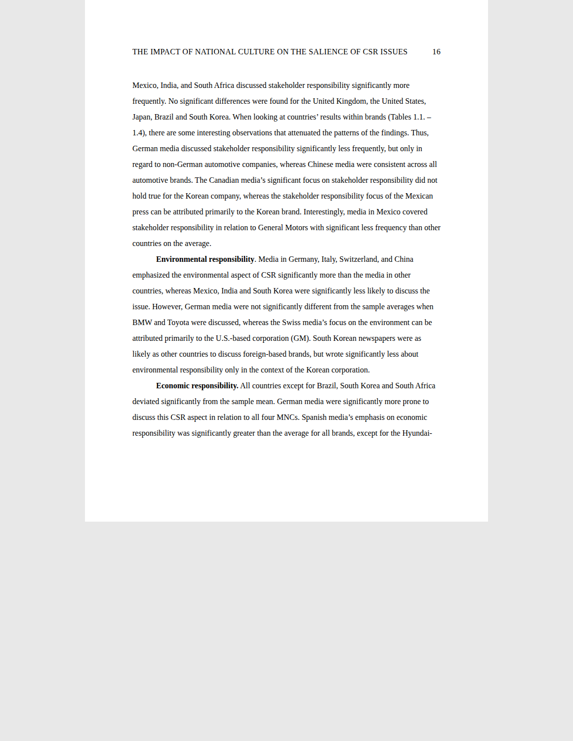The Impact of National Culture on the Salience of CSR Issues 16
Mexico, India, and South Africa discussed stakeholder responsibility significantly more frequently. No significant differences were found for the United Kingdom, the United States, Japan, Brazil and South Korea. When looking at countries’ results within brands (Tables 1.1. – 1.4), there are some interesting observations that attenuated the patterns of the findings. Thus, German media discussed stakeholder responsibility significantly less frequently, but only in regard to non-German automotive companies, whereas Chinese media were consistent across all automotive brands. The Canadian media’s significant focus on stakeholder responsibility did not hold true for the Korean company, whereas the stakeholder responsibility focus of the Mexican press can be attributed primarily to the Korean brand. Interestingly, media in Mexico covered stakeholder responsibility in relation to General Motors with significant less frequency than other countries on the average.
Environmental responsibility. Media in Germany, Italy, Switzerland, and China emphasized the environmental aspect of CSR significantly more than the media in other countries, whereas Mexico, India and South Korea were significantly less likely to discuss the issue. However, German media were not significantly different from the sample averages when BMW and Toyota were discussed, whereas the Swiss media’s focus on the environment can be attributed primarily to the U.S.-based corporation (GM). South Korean newspapers were as likely as other countries to discuss foreign-based brands, but wrote significantly less about environmental responsibility only in the context of the Korean corporation.
Economic responsibility. All countries except for Brazil, South Korea and South Africa deviated significantly from the sample mean. German media were significantly more prone to discuss this CSR aspect in relation to all four MNCs. Spanish media’s emphasis on economic responsibility was significantly greater than the average for all brands, except for the Hyundai-